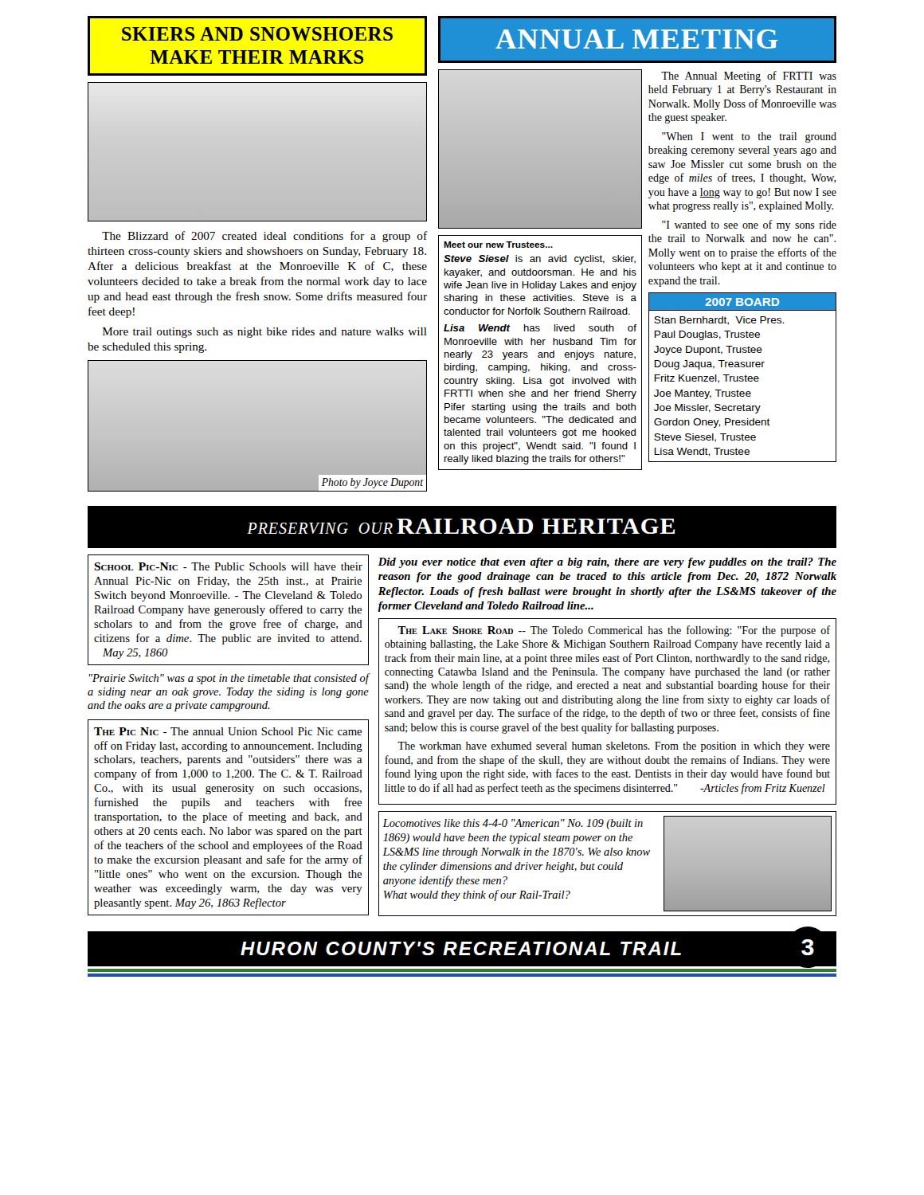SKIERS AND SNOWSHOERS
MAKE THEIR MARKS
The Blizzard of 2007 created ideal conditions for a group of thirteen cross-county skiers and showshoers on Sunday, February 18. After a delicious breakfast at the Monroeville K of C, these volunteers decided to take a break from the normal work day to lace up and head east through the fresh snow. Some drifts measured four feet deep!
More trail outings such as night bike rides and nature walks will be scheduled this spring.
Photo by Joyce Dupont
ANNUAL MEETING
Meet our new Trustees...
Steve Siesel is an avid cyclist, skier, kayaker, and outdoorsman. He and his wife Jean live in Holiday Lakes and enjoy sharing in these activities. Steve is a conductor for Norfolk Southern Railroad.
Lisa Wendt has lived south of Monroeville with her husband Tim for nearly 23 years and enjoys nature, birding, camping, hiking, and cross-country skiing. Lisa got involved with FRTTI when she and her friend Sherry Pifer starting using the trails and both became volunteers. "The dedicated and talented trail volunteers got me hooked on this project", Wendt said. "I found I really liked blazing the trails for others!"
The Annual Meeting of FRTTI was held February 1 at Berry's Restaurant in Norwalk. Molly Doss of Monroeville was the guest speaker.
"When I went to the trail ground breaking ceremony several years ago and saw Joe Missler cut some brush on the edge of miles of trees, I thought, Wow, you have a long way to go! But now I see what progress really is", explained Molly.
"I wanted to see one of my sons ride the trail to Norwalk and now he can". Molly went on to praise the efforts of the volunteers who kept at it and continue to expand the trail.
2007 BOARD
Stan Bernhardt, Vice Pres.
Paul Douglas, Trustee
Joyce Dupont, Trustee
Doug Jaqua, Treasurer
Fritz Kuenzel, Trustee
Joe Mantey, Trustee
Joe Missler, Secretary
Gordon Oney, President
Steve Siesel, Trustee
Lisa Wendt, Trustee
PRESERVING OUR RAILROAD HERITAGE
School Pic-Nic - The Public Schools will have their Annual Pic-Nic on Friday, the 25th inst., at Prairie Switch beyond Monroeville. - The Cleveland & Toledo Railroad Company have generously offered to carry the scholars to and from the grove free of charge, and citizens for a dime. The public are invited to attend. May 25, 1860
"Prairie Switch" was a spot in the timetable that consisted of a siding near an oak grove. Today the siding is long gone and the oaks are a private campground.
The Pic Nic - The annual Union School Pic Nic came off on Friday last, according to announcement. Including scholars, teachers, parents and "outsiders" there was a company of from 1,000 to 1,200. The C. & T. Railroad Co., with its usual generosity on such occasions, furnished the pupils and teachers with free transportation, to the place of meeting and back, and others at 20 cents each. No labor was spared on the part of the teachers of the school and employees of the Road to make the excursion pleasant and safe for the army of "little ones" who went on the excursion. Though the weather was exceedingly warm, the day was very pleasantly spent. May 26, 1863 Reflector
Did you ever notice that even after a big rain, there are very few puddles on the trail? The reason for the good drainage can be traced to this article from Dec. 20, 1872 Norwalk Reflector. Loads of fresh ballast were brought in shortly after the LS&MS takeover of the former Cleveland and Toledo Railroad line...
The Lake Shore Road -- The Toledo Commerical has the following: "For the purpose of obtaining ballasting, the Lake Shore & Michigan Southern Railroad Company have recently laid a track from their main line, at a point three miles east of Port Clinton, northwardly to the sand ridge, connecting Catawba Island and the Peninsula. The company have purchased the land (or rather sand) the whole length of the ridge, and erected a neat and substantial boarding house for their workers. They are now taking out and distributing along the line from sixty to eighty car loads of sand and gravel per day. The surface of the ridge, to the depth of two or three feet, consists of fine sand; below this is course gravel of the best quality for ballasting purposes.
The workman have exhumed several human skeletons. From the position in which they were found, and from the shape of the skull, they are without doubt the remains of Indians. They were found lying upon the right side, with faces to the east. Dentists in their day would have found but little to do if all had as perfect teeth as the specimens disinterred." -Articles from Fritz Kuenzel
Locomotives like this 4-4-0 "American" No. 109 (built in 1869) would have been the typical steam power on the LS&MS line through Norwalk in the 1870's. We also know the cylinder dimensions and driver height, but could anyone identify these men?
What would they think of our Rail-Trail?
HURON COUNTY'S RECREATIONAL TRAIL
3